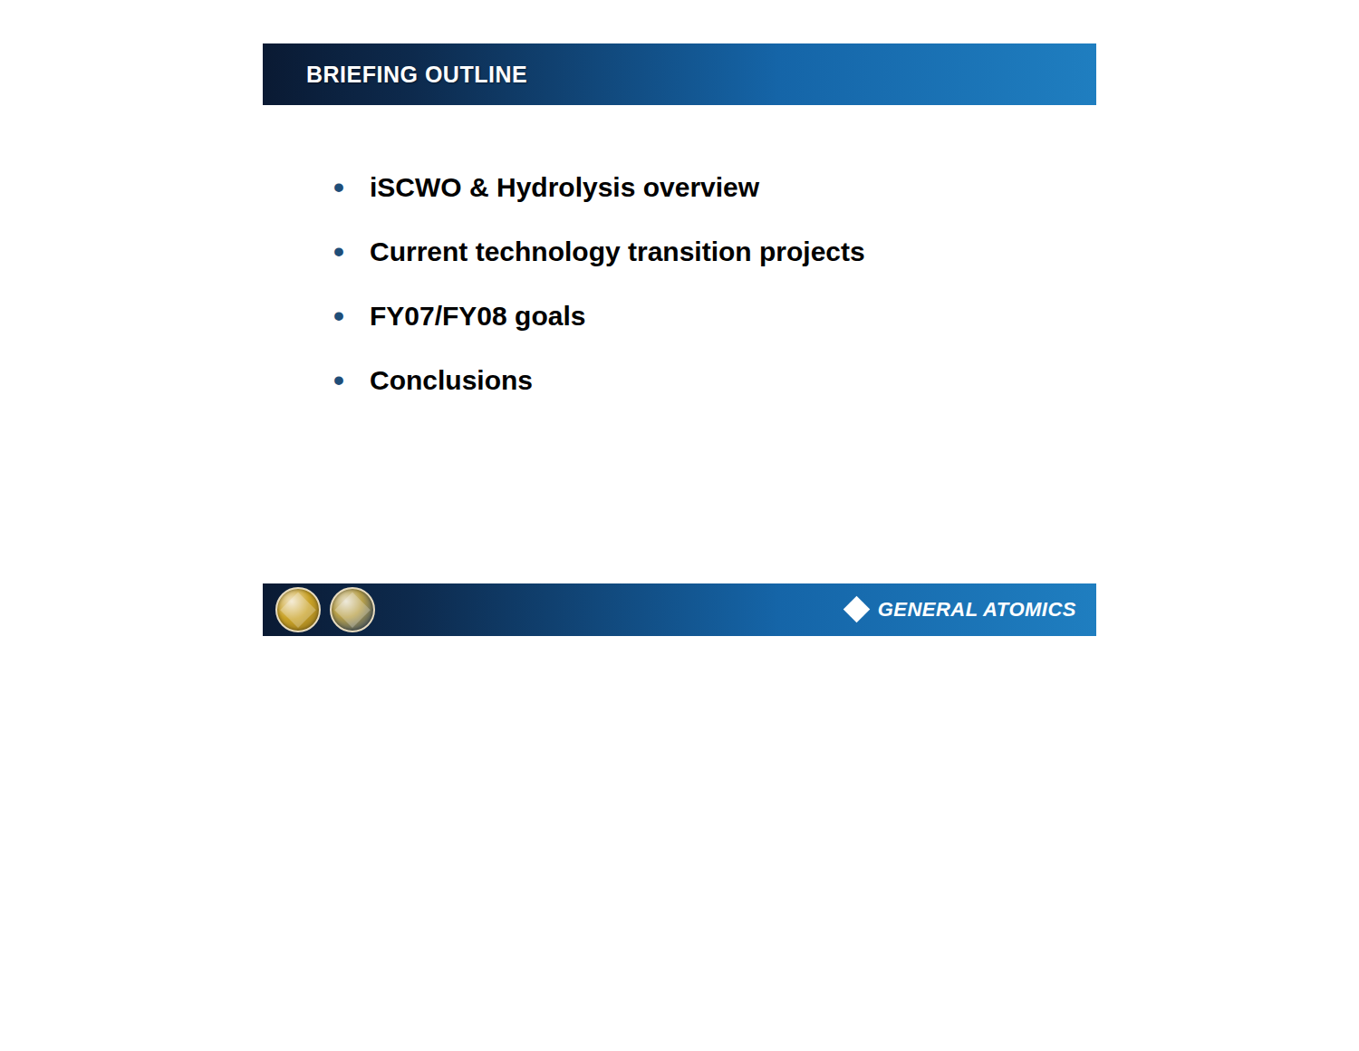BRIEFING OUTLINE
iSCWO & Hydrolysis overview
Current technology transition projects
FY07/FY08 goals
Conclusions
GENERAL ATOMICS